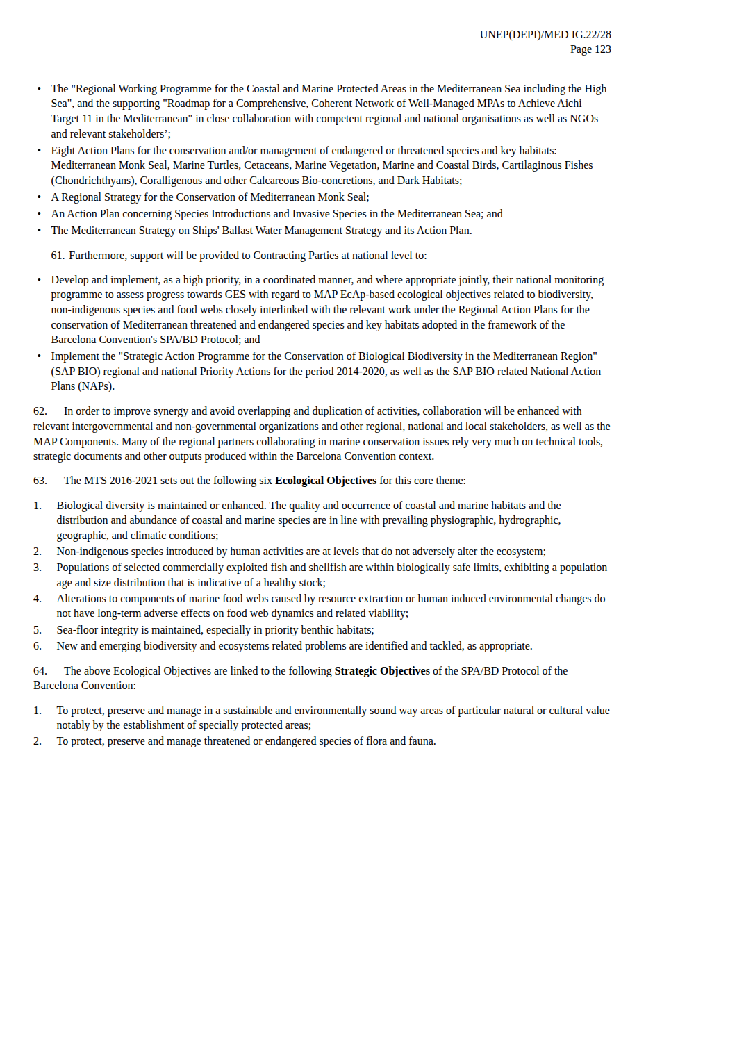UNEP(DEPI)/MED IG.22/28
Page 123
The "Regional Working Programme for the Coastal and Marine Protected Areas in the Mediterranean Sea including the High Sea", and the supporting "Roadmap for a Comprehensive, Coherent Network of Well-Managed MPAs to Achieve Aichi Target 11 in the Mediterranean" in close collaboration with competent regional and national organisations as well as NGOs and relevant stakeholders’;
Eight Action Plans for the conservation and/or management of endangered or threatened species and key habitats: Mediterranean Monk Seal, Marine Turtles, Cetaceans, Marine Vegetation, Marine and Coastal Birds, Cartilaginous Fishes (Chondrichthyans), Coralligenous and other Calcareous Bio-concretions, and Dark Habitats;
A Regional Strategy for the Conservation of Mediterranean Monk Seal;
An Action Plan concerning Species Introductions and Invasive Species in the Mediterranean Sea; and
The Mediterranean Strategy on Ships' Ballast Water Management Strategy and its Action Plan.
61.
Furthermore, support will be provided to Contracting Parties at national level to:
Develop and implement, as a high priority, in a coordinated manner, and where appropriate jointly, their national monitoring programme to assess progress towards GES with regard to MAP EcAp-based ecological objectives related to biodiversity, non-indigenous species and food webs closely interlinked with the relevant work under the Regional Action Plans for the conservation of Mediterranean threatened and endangered species and key habitats adopted in the framework of the Barcelona Convention's SPA/BD Protocol; and
Implement the "Strategic Action Programme for the Conservation of Biological Biodiversity in the Mediterranean Region" (SAP BIO) regional and national Priority Actions for the period 2014-2020, as well as the SAP BIO related National Action Plans (NAPs).
62. In order to improve synergy and avoid overlapping and duplication of activities, collaboration will be enhanced with relevant intergovernmental and non-governmental organizations and other regional, national and local stakeholders, as well as the MAP Components. Many of the regional partners collaborating in marine conservation issues rely very much on technical tools, strategic documents and other outputs produced within the Barcelona Convention context.
63. The MTS 2016-2021 sets out the following six Ecological Objectives for this core theme:
Biological diversity is maintained or enhanced. The quality and occurrence of coastal and marine habitats and the distribution and abundance of coastal and marine species are in line with prevailing physiographic, hydrographic, geographic, and climatic conditions;
Non-indigenous species introduced by human activities are at levels that do not adversely alter the ecosystem;
Populations of selected commercially exploited fish and shellfish are within biologically safe limits, exhibiting a population age and size distribution that is indicative of a healthy stock;
Alterations to components of marine food webs caused by resource extraction or human induced environmental changes do not have long-term adverse effects on food web dynamics and related viability;
Sea-floor integrity is maintained, especially in priority benthic habitats;
New and emerging biodiversity and ecosystems related problems are identified and tackled, as appropriate.
64. The above Ecological Objectives are linked to the following Strategic Objectives of the SPA/BD Protocol of the Barcelona Convention:
To protect, preserve and manage in a sustainable and environmentally sound way areas of particular natural or cultural value notably by the establishment of specially protected areas;
To protect, preserve and manage threatened or endangered species of flora and fauna.